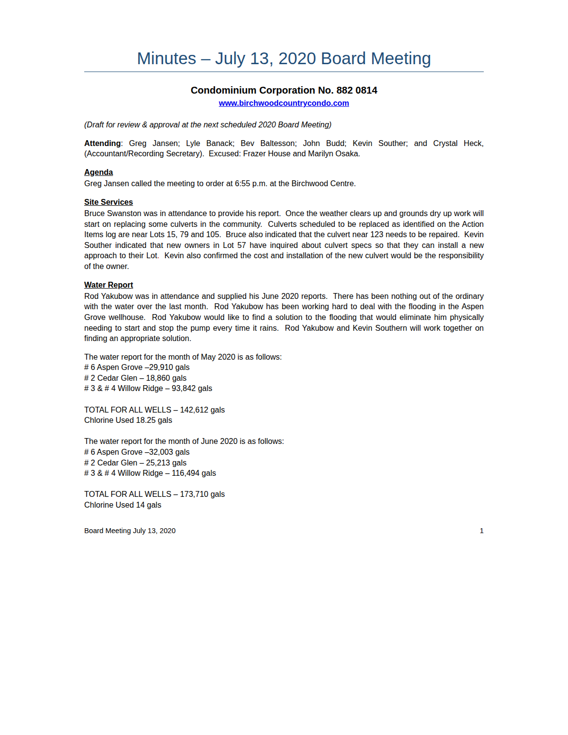Minutes – July 13, 2020 Board Meeting
Condominium Corporation No. 882 0814
www.birchwoodcountrycondo.com
(Draft for review & approval at the next scheduled 2020 Board Meeting)
Attending: Greg Jansen; Lyle Banack; Bev Baltesson; John Budd; Kevin Souther; and Crystal Heck, (Accountant/Recording Secretary). Excused: Frazer House and Marilyn Osaka.
Agenda
Greg Jansen called the meeting to order at 6:55 p.m. at the Birchwood Centre.
Site Services
Bruce Swanston was in attendance to provide his report. Once the weather clears up and grounds dry up work will start on replacing some culverts in the community. Culverts scheduled to be replaced as identified on the Action Items log are near Lots 15, 79 and 105. Bruce also indicated that the culvert near 123 needs to be repaired. Kevin Souther indicated that new owners in Lot 57 have inquired about culvert specs so that they can install a new approach to their Lot. Kevin also confirmed the cost and installation of the new culvert would be the responsibility of the owner.
Water Report
Rod Yakubow was in attendance and supplied his June 2020 reports. There has been nothing out of the ordinary with the water over the last month. Rod Yakubow has been working hard to deal with the flooding in the Aspen Grove wellhouse. Rod Yakubow would like to find a solution to the flooding that would eliminate him physically needing to start and stop the pump every time it rains. Rod Yakubow and Kevin Southern will work together on finding an appropriate solution.
The water report for the month of May 2020 is as follows:
# 6 Aspen Grove –29,910 gals
# 2 Cedar Glen – 18,860 gals
# 3 & # 4 Willow Ridge – 93,842 gals
TOTAL FOR ALL WELLS – 142,612 gals
Chlorine Used 18.25 gals
The water report for the month of June 2020 is as follows:
# 6 Aspen Grove –32,003 gals
# 2 Cedar Glen – 25,213 gals
# 3 & # 4 Willow Ridge – 116,494 gals
TOTAL FOR ALL WELLS – 173,710 gals
Chlorine Used 14 gals
Board Meeting July 13, 2020 1